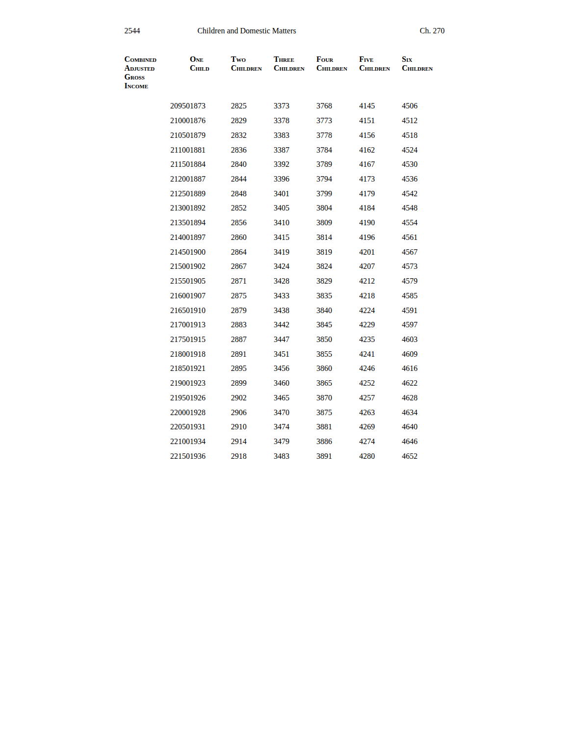2544
Children and Domestic Matters
Ch. 270
| Combined Adjusted Gross Income | One Child | Two Children | Three Children | Four Children | Five Children | Six Children |
| --- | --- | --- | --- | --- | --- | --- |
| 20950 | 1873 | 2825 | 3373 | 3768 | 4145 | 4506 |
| 21000 | 1876 | 2829 | 3378 | 3773 | 4151 | 4512 |
| 21050 | 1879 | 2832 | 3383 | 3778 | 4156 | 4518 |
| 21100 | 1881 | 2836 | 3387 | 3784 | 4162 | 4524 |
| 21150 | 1884 | 2840 | 3392 | 3789 | 4167 | 4530 |
| 21200 | 1887 | 2844 | 3396 | 3794 | 4173 | 4536 |
| 21250 | 1889 | 2848 | 3401 | 3799 | 4179 | 4542 |
| 21300 | 1892 | 2852 | 3405 | 3804 | 4184 | 4548 |
| 21350 | 1894 | 2856 | 3410 | 3809 | 4190 | 4554 |
| 21400 | 1897 | 2860 | 3415 | 3814 | 4196 | 4561 |
| 21450 | 1900 | 2864 | 3419 | 3819 | 4201 | 4567 |
| 21500 | 1902 | 2867 | 3424 | 3824 | 4207 | 4573 |
| 21550 | 1905 | 2871 | 3428 | 3829 | 4212 | 4579 |
| 21600 | 1907 | 2875 | 3433 | 3835 | 4218 | 4585 |
| 21650 | 1910 | 2879 | 3438 | 3840 | 4224 | 4591 |
| 21700 | 1913 | 2883 | 3442 | 3845 | 4229 | 4597 |
| 21750 | 1915 | 2887 | 3447 | 3850 | 4235 | 4603 |
| 21800 | 1918 | 2891 | 3451 | 3855 | 4241 | 4609 |
| 21850 | 1921 | 2895 | 3456 | 3860 | 4246 | 4616 |
| 21900 | 1923 | 2899 | 3460 | 3865 | 4252 | 4622 |
| 21950 | 1926 | 2902 | 3465 | 3870 | 4257 | 4628 |
| 22000 | 1928 | 2906 | 3470 | 3875 | 4263 | 4634 |
| 22050 | 1931 | 2910 | 3474 | 3881 | 4269 | 4640 |
| 22100 | 1934 | 2914 | 3479 | 3886 | 4274 | 4646 |
| 22150 | 1936 | 2918 | 3483 | 3891 | 4280 | 4652 |